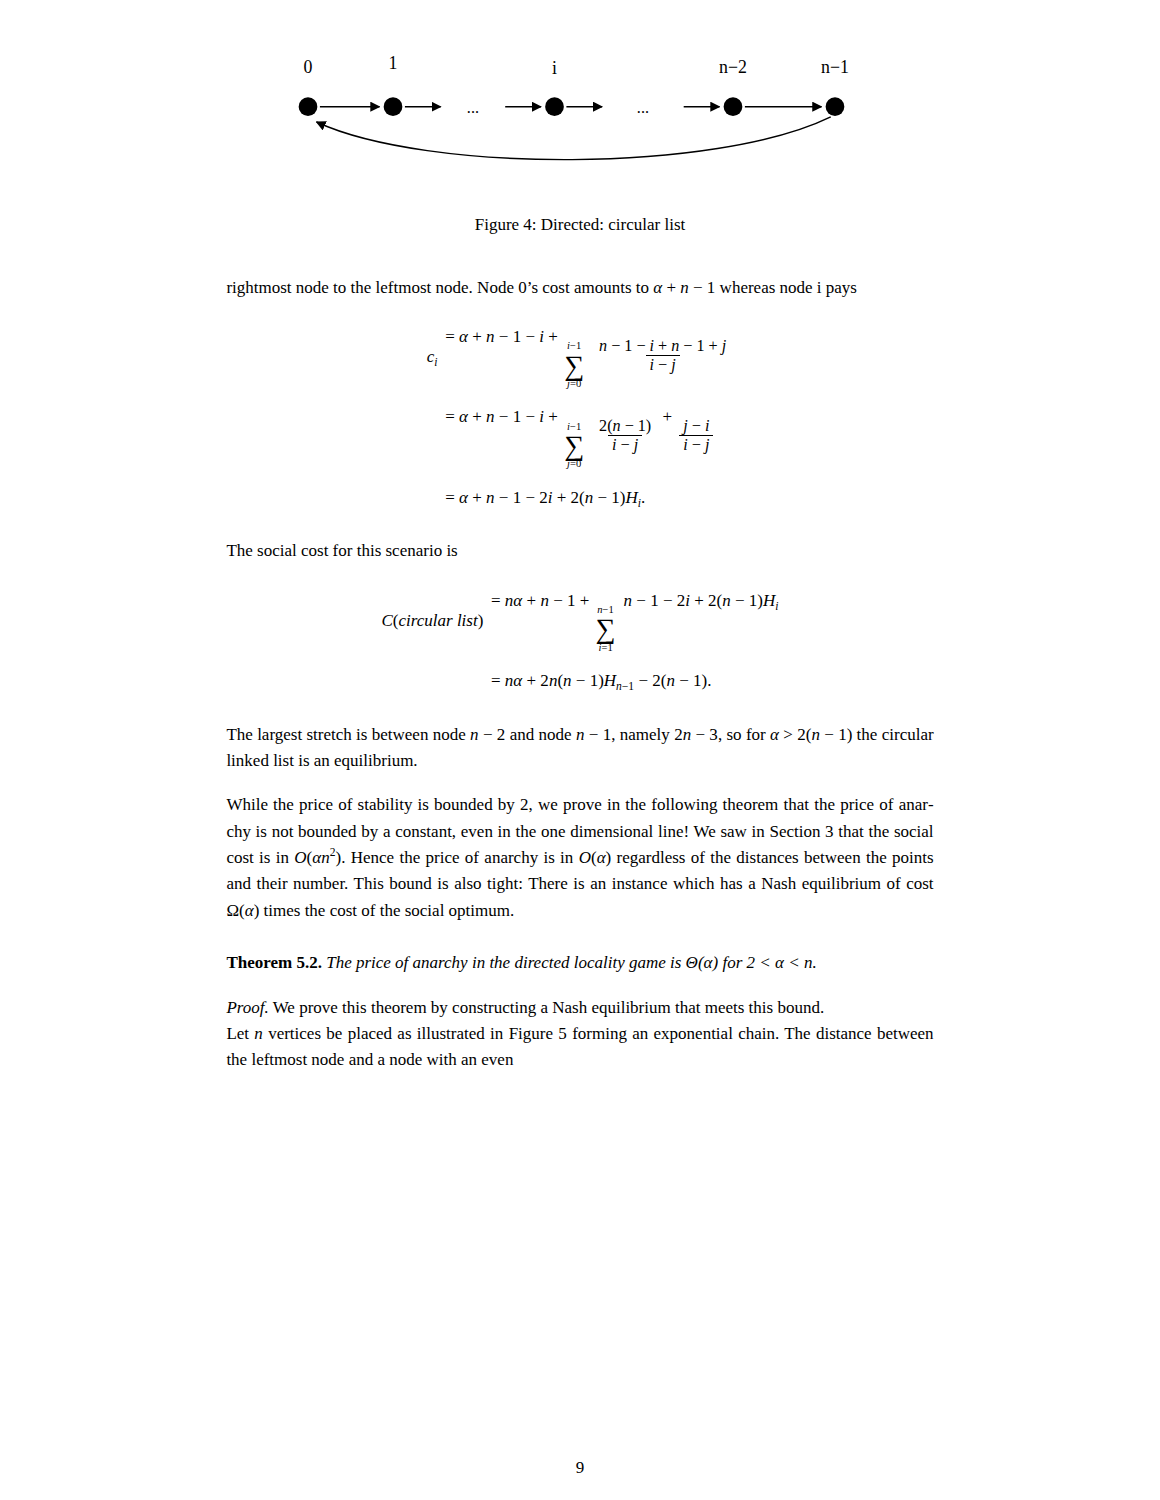0 1 i n−2 n−1 ... ...
Figure 4: Directed: circular list
rightmost node to the leftmost node. Node 0’s cost amounts to α + n − 1 whereas node i pays
ci
= α + n − 1 − i + i−1∑j=0 n − 1 − i + n − 1 + j i − j
= α + n − 1 − i + i−1∑j=0 2(n − 1) i − j + j − i i − j
= α + n − 1 − 2i + 2(n − 1)Hi.
The social cost for this scenario is
C(circular list)
= nα + n − 1 + n−1∑i=1 n − 1 − 2i + 2(n − 1)Hi
= nα + 2n(n − 1)Hn−1 − 2(n − 1).
The largest stretch is between node n − 2 and node n − 1, namely 2n − 3, so for α > 2(n − 1) the circular linked list is an equilibrium.
While the price of stability is bounded by 2, we prove in the following theorem that the price of anarchy is not bounded by a constant, even in the one dimensional line! We saw in Section 3 that the social cost is in O(αn2). Hence the price of anarchy is in O(α) regardless of the distances between the points and their number. This bound is also tight: There is an instance which has a Nash equilibrium of cost Ω(α) times the cost of the social optimum.
Theorem 5.2. The price of anarchy in the directed locality game is Θ(α) for 2 < α < n.
Proof. We prove this theorem by constructing a Nash equilibrium that meets this bound.
Let n vertices be placed as illustrated in Figure 5 forming an exponential chain. The distance between the leftmost node and a node with an even
9